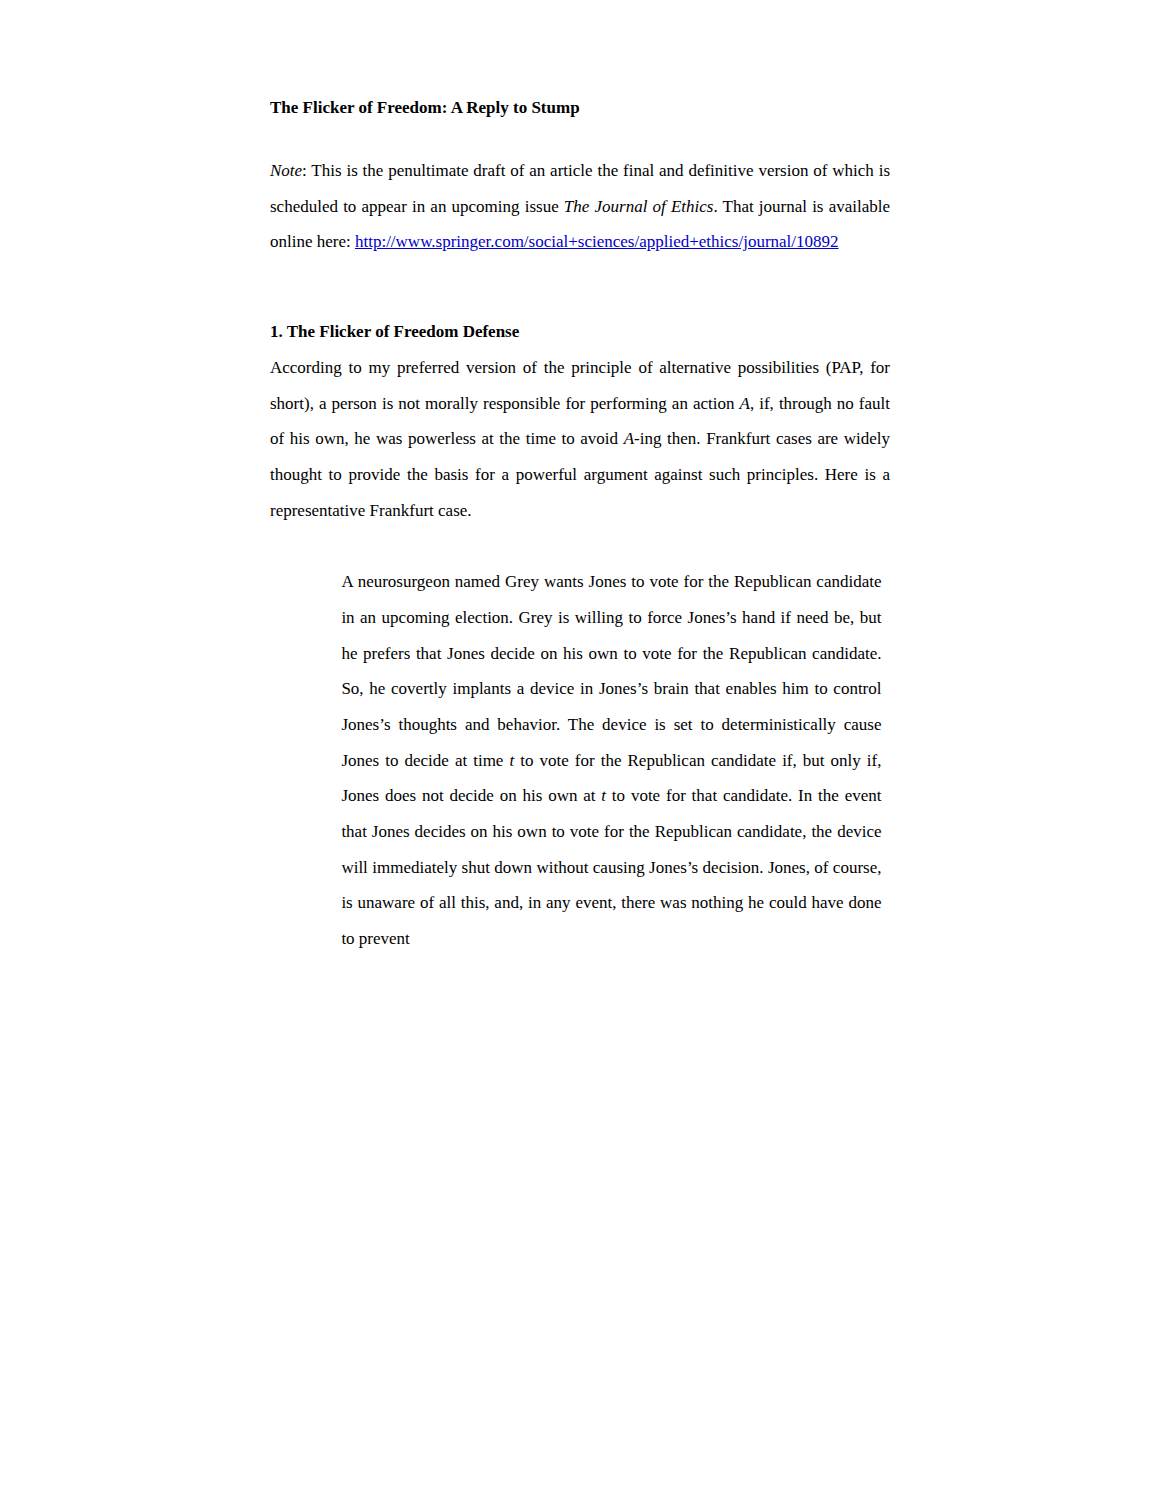The Flicker of Freedom: A Reply to Stump
Note: This is the penultimate draft of an article the final and definitive version of which is scheduled to appear in an upcoming issue The Journal of Ethics. That journal is available online here: http://www.springer.com/social+sciences/applied+ethics/journal/10892
1. The Flicker of Freedom Defense
According to my preferred version of the principle of alternative possibilities (PAP, for short), a person is not morally responsible for performing an action A, if, through no fault of his own, he was powerless at the time to avoid A-ing then. Frankfurt cases are widely thought to provide the basis for a powerful argument against such principles. Here is a representative Frankfurt case.
A neurosurgeon named Grey wants Jones to vote for the Republican candidate in an upcoming election. Grey is willing to force Jones’s hand if need be, but he prefers that Jones decide on his own to vote for the Republican candidate. So, he covertly implants a device in Jones’s brain that enables him to control Jones’s thoughts and behavior. The device is set to deterministically cause Jones to decide at time t to vote for the Republican candidate if, but only if, Jones does not decide on his own at t to vote for that candidate. In the event that Jones decides on his own to vote for the Republican candidate, the device will immediately shut down without causing Jones’s decision. Jones, of course, is unaware of all this, and, in any event, there was nothing he could have done to prevent